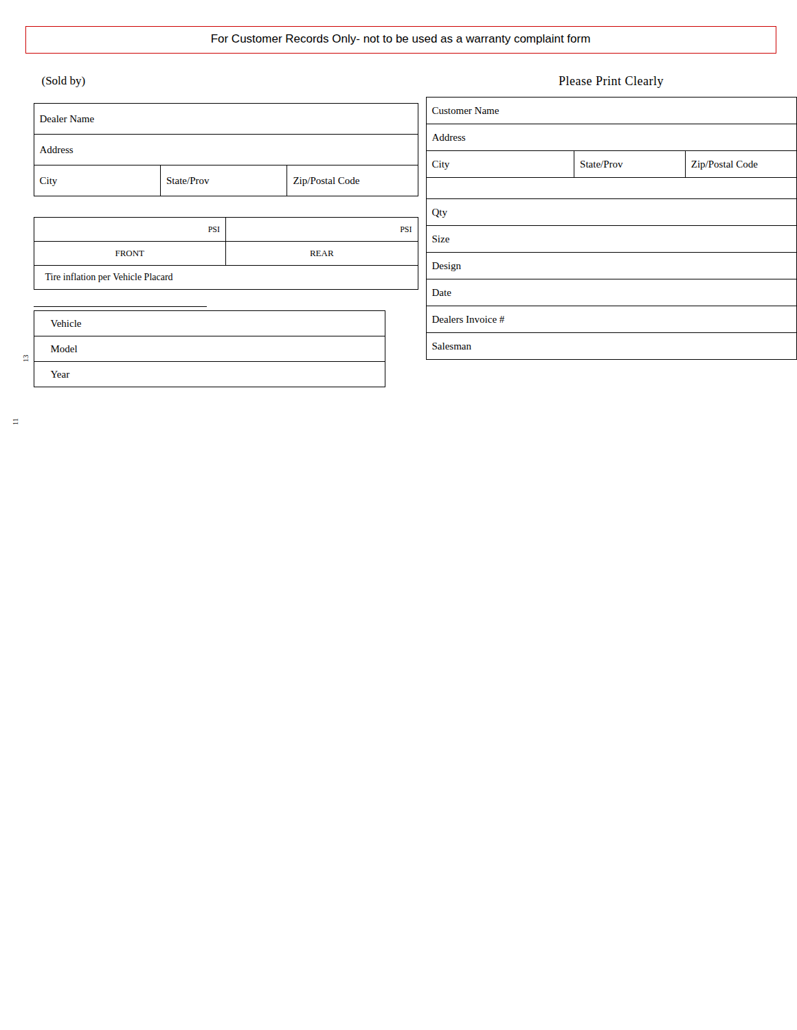For Customer Records Only- not to be used as a warranty complaint form
(Sold by)
| Dealer Name |
| Address |
| City | State/Prov | Zip/Postal Code |
| PSI | PSI |
| FRONT | REAR |
| Tire inflation per Vehicle Placard |
| Vehicle |
| Model |
| Year |
Please Print Clearly
| Customer Name |
| Address |
| City | State/Prov | Zip/Postal Code |
| Qty |
| Size |
| Design |
| Date |
| Dealers Invoice # |
| Salesman |
13
11